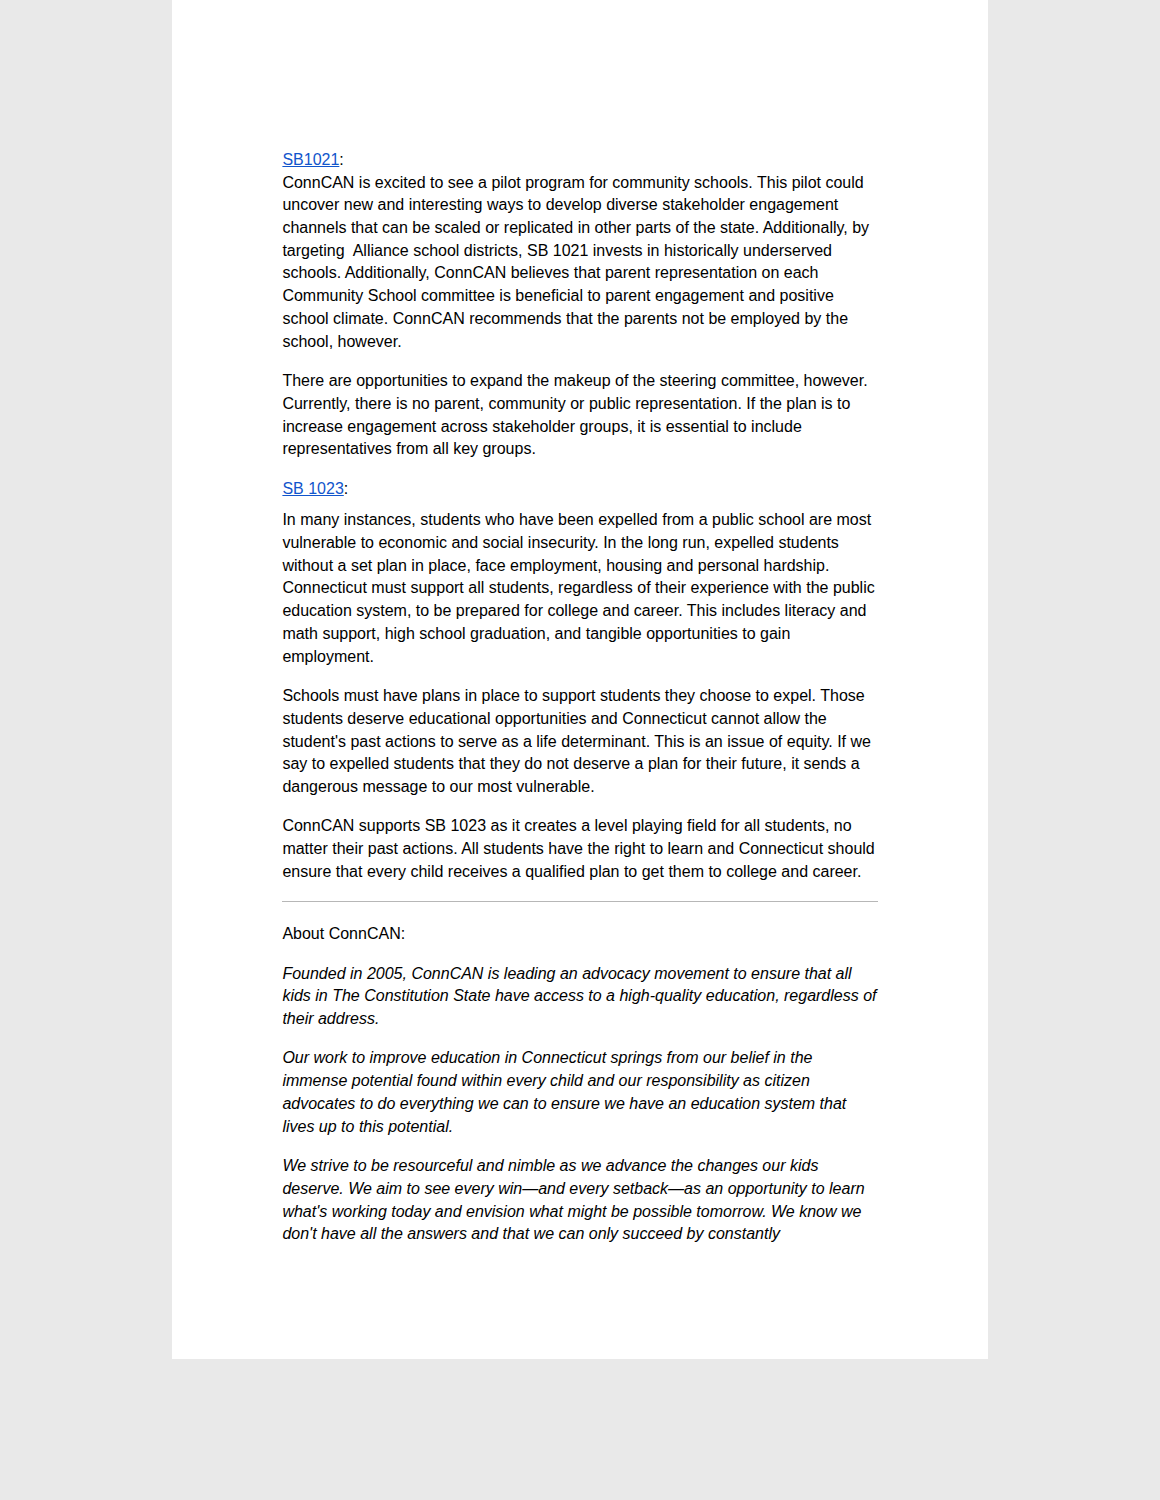SB1021:
ConnCAN is excited to see a pilot program for community schools. This pilot could uncover new and interesting ways to develop diverse stakeholder engagement channels that can be scaled or replicated in other parts of the state. Additionally, by targeting Alliance school districts, SB 1021 invests in historically underserved schools. Additionally, ConnCAN believes that parent representation on each Community School committee is beneficial to parent engagement and positive school climate. ConnCAN recommends that the parents not be employed by the school, however.
There are opportunities to expand the makeup of the steering committee, however. Currently, there is no parent, community or public representation. If the plan is to increase engagement across stakeholder groups, it is essential to include representatives from all key groups.
SB 1023:
In many instances, students who have been expelled from a public school are most vulnerable to economic and social insecurity. In the long run, expelled students without a set plan in place, face employment, housing and personal hardship. Connecticut must support all students, regardless of their experience with the public education system, to be prepared for college and career. This includes literacy and math support, high school graduation, and tangible opportunities to gain employment.
Schools must have plans in place to support students they choose to expel. Those students deserve educational opportunities and Connecticut cannot allow the student's past actions to serve as a life determinant. This is an issue of equity. If we say to expelled students that they do not deserve a plan for their future, it sends a dangerous message to our most vulnerable.
ConnCAN supports SB 1023 as it creates a level playing field for all students, no matter their past actions. All students have the right to learn and Connecticut should ensure that every child receives a qualified plan to get them to college and career.
About ConnCAN:
Founded in 2005, ConnCAN is leading an advocacy movement to ensure that all kids in The Constitution State have access to a high-quality education, regardless of their address.
Our work to improve education in Connecticut springs from our belief in the immense potential found within every child and our responsibility as citizen advocates to do everything we can to ensure we have an education system that lives up to this potential.
We strive to be resourceful and nimble as we advance the changes our kids deserve. We aim to see every win—and every setback—as an opportunity to learn what's working today and envision what might be possible tomorrow. We know we don't have all the answers and that we can only succeed by constantly